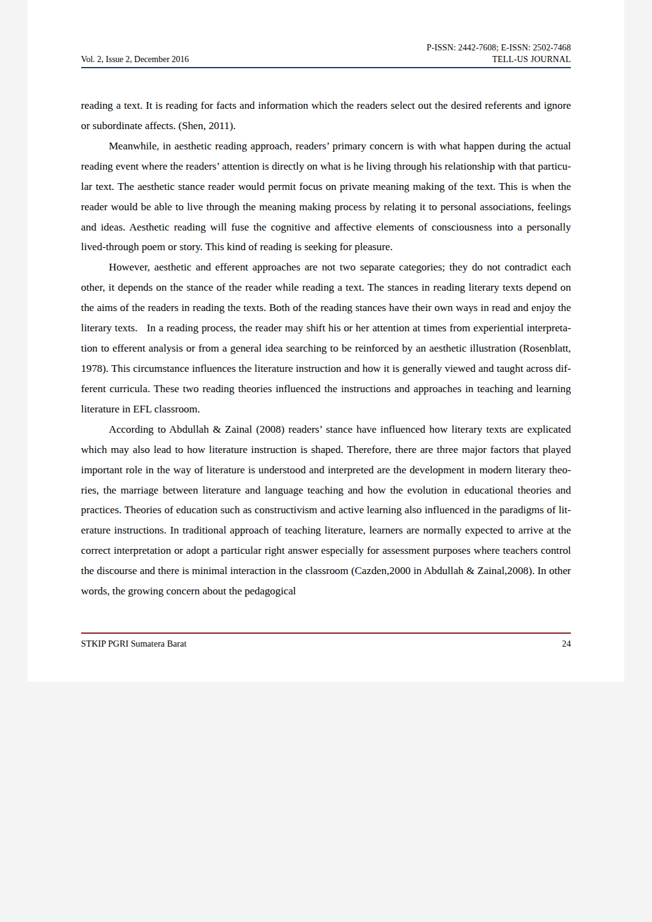P-ISSN: 2442-7608; E-ISSN: 2502-7468
Vol. 2, Issue 2, December 2016 TELL-US JOURNAL
reading a text. It is reading for facts and information which the readers select out the desired referents and ignore or subordinate affects. (Shen, 2011).
Meanwhile, in aesthetic reading approach, readers’ primary concern is with what happen during the actual reading event where the readers’ attention is directly on what is he living through his relationship with that particular text. The aesthetic stance reader would permit focus on private meaning making of the text. This is when the reader would be able to live through the meaning making process by relating it to personal associations, feelings and ideas. Aesthetic reading will fuse the cognitive and affective elements of consciousness into a personally lived-through poem or story. This kind of reading is seeking for pleasure.
However, aesthetic and efferent approaches are not two separate categories; they do not contradict each other, it depends on the stance of the reader while reading a text. The stances in reading literary texts depend on the aims of the readers in reading the texts. Both of the reading stances have their own ways in read and enjoy the literary texts. In a reading process, the reader may shift his or her attention at times from experiential interpretation to efferent analysis or from a general idea searching to be reinforced by an aesthetic illustration (Rosenblatt, 1978). This circumstance influences the literature instruction and how it is generally viewed and taught across different curricula. These two reading theories influenced the instructions and approaches in teaching and learning literature in EFL classroom.
According to Abdullah & Zainal (2008) readers’ stance have influenced how literary texts are explicated which may also lead to how literature instruction is shaped. Therefore, there are three major factors that played important role in the way of literature is understood and interpreted are the development in modern literary theories, the marriage between literature and language teaching and how the evolution in educational theories and practices. Theories of education such as constructivism and active learning also influenced in the paradigms of literature instructions. In traditional approach of teaching literature, learners are normally expected to arrive at the correct interpretation or adopt a particular right answer especially for assessment purposes where teachers control the discourse and there is minimal interaction in the classroom (Cazden,2000 in Abdullah & Zainal,2008). In other words, the growing concern about the pedagogical
STKIP PGRI Sumatera Barat 24